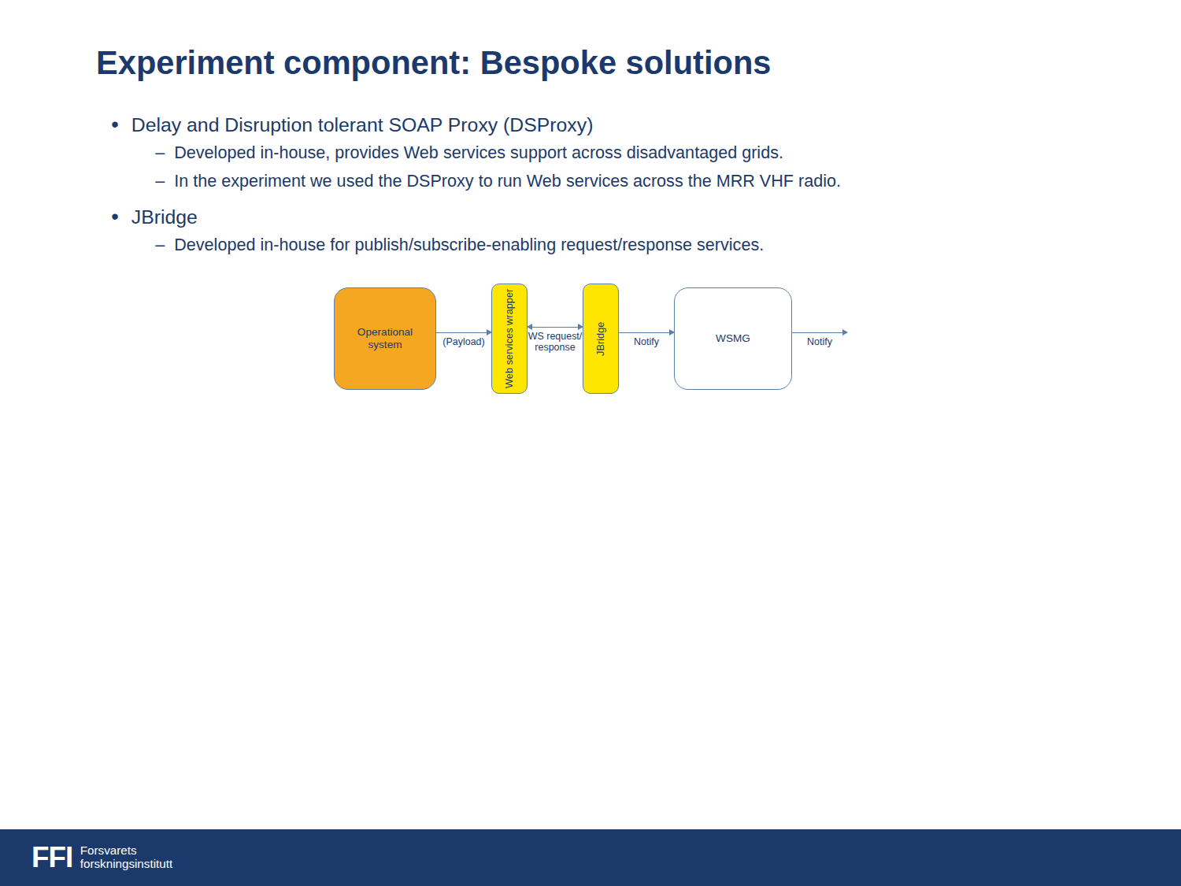Experiment component: Bespoke solutions
Delay and Disruption tolerant SOAP Proxy (DSProxy)
Developed in-house, provides Web services support across disadvantaged grids.
In the experiment we used the DSProxy to run Web services across the MRR VHF radio.
JBridge
Developed in-house for publish/subscribe-enabling request/response services.
Operational
system
(Payload)
Web services wrapper
WS request/
response
JBridge
Notify
WSMG
Notify
FFI Forsvarets
forskningsinstitutt